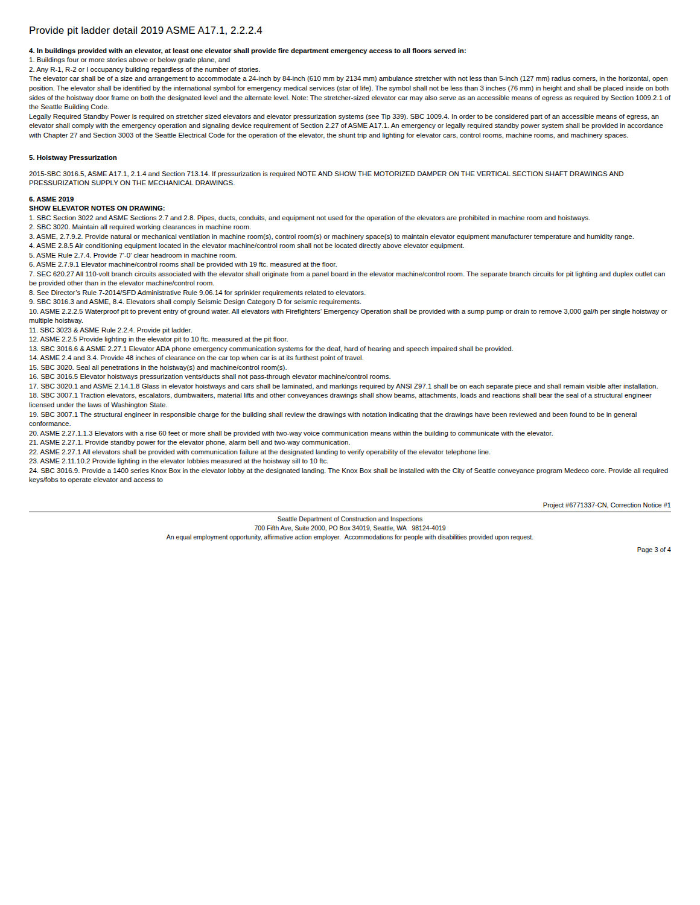Provide pit ladder detail 2019 ASME A17.1, 2.2.2.4
4. In buildings provided with an elevator, at least one elevator shall provide fire department emergency access to all floors served in:
1. Buildings four or more stories above or below grade plane, and
2. Any R-1, R-2 or I occupancy building regardless of the number of stories.
The elevator car shall be of a size and arrangement to accommodate a 24-inch by 84-inch (610 mm by 2134 mm) ambulance stretcher with not less than 5-inch (127 mm) radius corners, in the horizontal, open position. The elevator shall be identified by the international symbol for emergency medical services (star of life). The symbol shall not be less than 3 inches (76 mm) in height and shall be placed inside on both sides of the hoistway door frame on both the designated level and the alternate level. Note: The stretcher-sized elevator car may also serve as an accessible means of egress as required by Section 1009.2.1 of the Seattle Building Code.
Legally Required Standby Power is required on stretcher sized elevators and elevator pressurization systems (see Tip 339). SBC 1009.4. In order to be considered part of an accessible means of egress, an elevator shall comply with the emergency operation and signaling device requirement of Section 2.27 of ASME A17.1. An emergency or legally required standby power system shall be provided in accordance with Chapter 27 and Section 3003 of the Seattle Electrical Code for the operation of the elevator, the shunt trip and lighting for elevator cars, control rooms, machine rooms, and machinery spaces.
5. Hoistway Pressurization
2015-SBC 3016.5, ASME A17.1, 2.1.4 and Section 713.14. If pressurization is required NOTE AND SHOW THE MOTORIZED DAMPER ON THE VERTICAL SECTION SHAFT DRAWINGS AND PRESSURIZATION SUPPLY ON THE MECHANICAL DRAWINGS.
6. ASME 2019
SHOW ELEVATOR NOTES ON DRAWING:
1. SBC Section 3022 and ASME Sections 2.7 and 2.8. Pipes, ducts, conduits, and equipment not used for the operation of the elevators are prohibited in machine room and hoistways.
2. SBC 3020. Maintain all required working clearances in machine room.
3. ASME, 2.7.9.2. Provide natural or mechanical ventilation in machine room(s), control room(s) or machinery space(s) to maintain elevator equipment manufacturer temperature and humidity range.
4. ASME 2.8.5 Air conditioning equipment located in the elevator machine/control room shall not be located directly above elevator equipment.
5. ASME Rule 2.7.4. Provide 7’-0’ clear headroom in machine room.
6. ASME 2.7.9.1 Elevator machine/control rooms shall be provided with 19 ftc. measured at the floor.
7. SEC 620.27 All 110-volt branch circuits associated with the elevator shall originate from a panel board in the elevator machine/control room. The separate branch circuits for pit lighting and duplex outlet can be provided other than in the elevator machine/control room.
8. See Director’s Rule 7-2014/SFD Administrative Rule 9.06.14 for sprinkler requirements related to elevators.
9. SBC 3016.3 and ASME, 8.4. Elevators shall comply Seismic Design Category D for seismic requirements.
10. ASME 2.2.2.5 Waterproof pit to prevent entry of ground water. All elevators with Firefighters’ Emergency Operation shall be provided with a sump pump or drain to remove 3,000 gal/h per single hoistway or multiple hoistway.
11. SBC 3023 & ASME Rule 2.2.4. Provide pit ladder.
12. ASME 2.2.5 Provide lighting in the elevator pit to 10 ftc. measured at the pit floor.
13. SBC 3016.6 & ASME 2.27.1 Elevator ADA phone emergency communication systems for the deaf, hard of hearing and speech impaired shall be provided.
14. ASME 2.4 and 3.4. Provide 48 inches of clearance on the car top when car is at its furthest point of travel.
15. SBC 3020. Seal all penetrations in the hoistway(s) and machine/control room(s).
16. SBC 3016.5 Elevator hoistways pressurization vents/ducts shall not pass-through elevator machine/control rooms.
17. SBC 3020.1 and ASME 2.14.1.8 Glass in elevator hoistways and cars shall be laminated, and markings required by ANSI Z97.1 shall be on each separate piece and shall remain visible after installation.
18. SBC 3007.1 Traction elevators, escalators, dumbwaiters, material lifts and other conveyances drawings shall show beams, attachments, loads and reactions shall bear the seal of a structural engineer licensed under the laws of Washington State.
19. SBC 3007.1 The structural engineer in responsible charge for the building shall review the drawings with notation indicating that the drawings have been reviewed and been found to be in general conformance.
20. ASME 2.27.1.1.3 Elevators with a rise 60 feet or more shall be provided with two-way voice communication means within the building to communicate with the elevator.
21. ASME 2.27.1. Provide standby power for the elevator phone, alarm bell and two-way communication.
22. ASME 2.27.1 All elevators shall be provided with communication failure at the designated landing to verify operability of the elevator telephone line.
23. ASME 2.11.10.2 Provide lighting in the elevator lobbies measured at the hoistway sill to 10 ftc.
24. SBC 3016.9. Provide a 1400 series Knox Box in the elevator lobby at the designated landing. The Knox Box shall be installed with the City of Seattle conveyance program Medeco core. Provide all required keys/fobs to operate elevator and access to
Project #6771337-CN, Correction Notice #1
Seattle Department of Construction and Inspections
700 Fifth Ave, Suite 2000, PO Box 34019, Seattle, WA 98124-4019
An equal employment opportunity, affirmative action employer. Accommodations for people with disabilities provided upon request.
Page 3 of 4